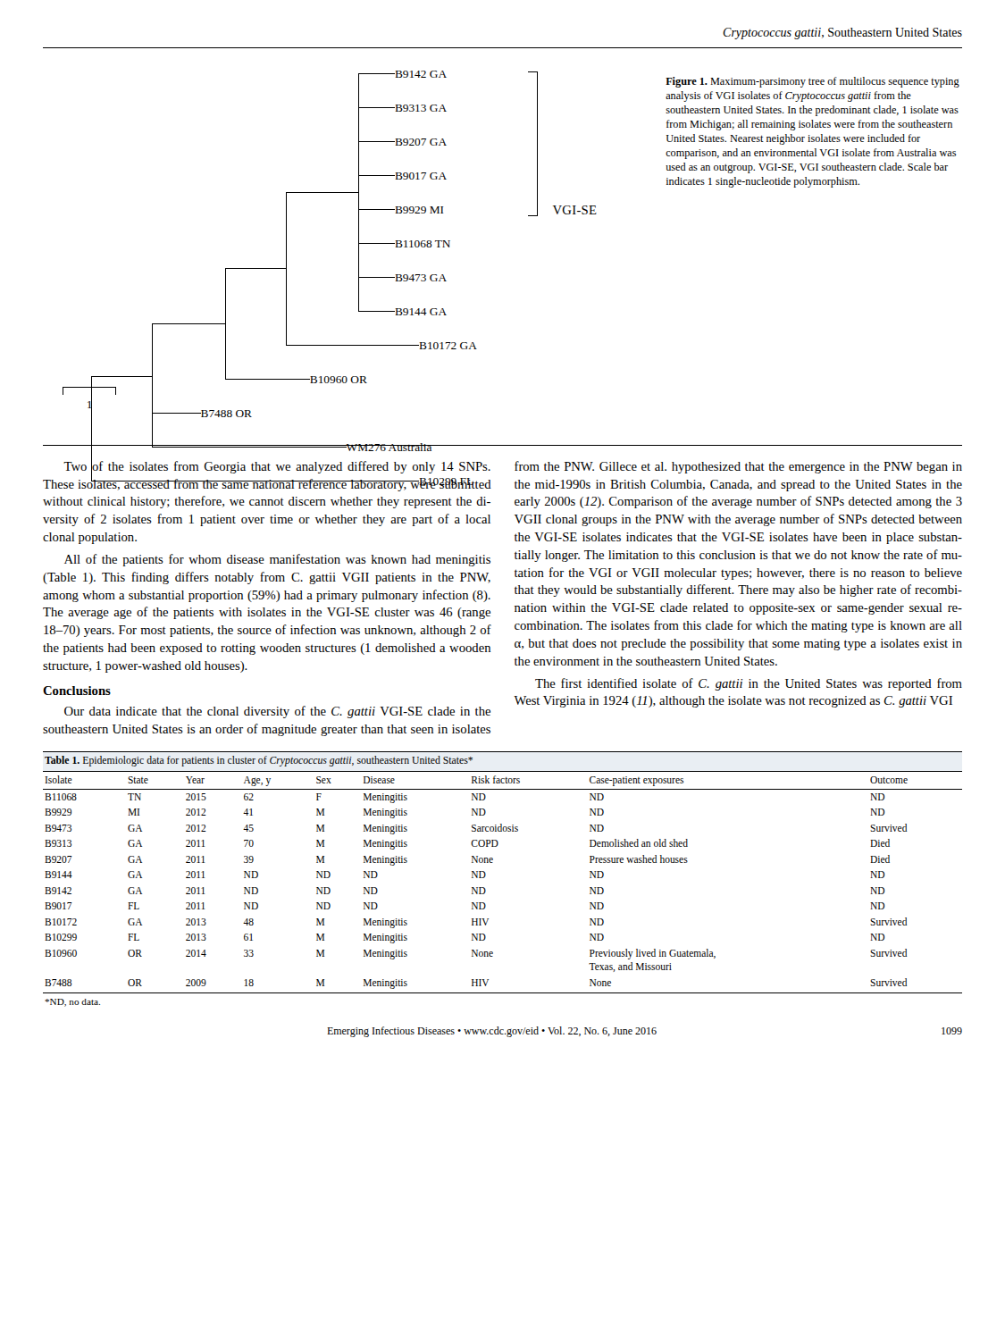Cryptococcus gattii, Southeastern United States
B9142 GA
B9313 GA
B9207 GA
B9017 GA
B9929 MI
B11068 TN
B9473 GA
B9144 GA
B10172 GA
B10960 OR
B7488 OR
WM276 Australia
B10299 FL
VGI-SE
1
Figure 1. Maximum-parsimony tree of multilocus sequence typing analysis of VGI isolates of Cryptococcus gattii from the southeastern United States. In the predominant clade, 1 isolate was from Michigan; all remaining isolates were from the southeastern United States. Nearest neighbor isolates were included for comparison, and an environmental VGI isolate from Australia was used as an outgroup. VGI-SE, VGI southeastern clade. Scale bar indicates 1 single-nucleotide polymorphism.
Two of the isolates from Georgia that we analyzed differed by only 14 SNPs. These isolates, accessed from the same national reference laboratory, were submitted without clinical history; therefore, we cannot discern whether they represent the diversity of 2 isolates from 1 patient over time or whether they are part of a local clonal population.
All of the patients for whom disease manifestation was known had meningitis (Table 1). This finding differs notably from C. gattii VGII patients in the PNW, among whom a substantial proportion (59%) had a primary pulmonary infection (8). The average age of the patients with isolates in the VGI-SE cluster was 46 (range 18–70) years. For most patients, the source of infection was unknown, although 2 of the patients had been exposed to rotting wooden structures (1 demolished a wooden structure, 1 power-washed old houses).
Conclusions
Our data indicate that the clonal diversity of the C. gattii VGI-SE clade in the southeastern United States is an order of magnitude greater than that seen in isolates from the PNW. Gillece et al. hypothesized that the emergence in the PNW began in the mid-1990s in British Columbia, Canada, and spread to the United States in the early 2000s (12). Comparison of the average number of SNPs detected among the 3 VGII clonal groups in the PNW with the average number of SNPs detected between the VGI-SE isolates indicates that the VGI-SE isolates have been in place substantially longer. The limitation to this conclusion is that we do not know the rate of mutation for the VGI or VGII molecular types; however, there is no reason to believe that they would be substantially different. There may also be higher rate of recombination within the VGI-SE clade related to opposite-sex or same-gender sexual recombination. The isolates from this clade for which the mating type is known are all α, but that does not preclude the possibility that some mating type a isolates exist in the environment in the southeastern United States.
The first identified isolate of C. gattii in the United States was reported from West Virginia in 1924 (11), although the isolate was not recognized as C. gattii VGI
Table 1. Epidemiologic data for patients in cluster of Cryptococcus gattii , southeastern United States*
| Isolate | State | Year | Age, y | Sex | Disease | Risk factors | Case-patient exposures | Outcome |
| --- | --- | --- | --- | --- | --- | --- | --- | --- |
| B11068 | TN | 2015 | 62 | F | Meningitis | ND | ND | ND |
| B9929 | MI | 2012 | 41 | M | Meningitis | ND | ND | ND |
| B9473 | GA | 2012 | 45 | M | Meningitis | Sarcoidosis | ND | Survived |
| B9313 | GA | 2011 | 70 | M | Meningitis | COPD | Demolished an old shed | Died |
| B9207 | GA | 2011 | 39 | M | Meningitis | None | Pressure washed houses | Died |
| B9144 | GA | 2011 | ND | ND | ND | ND | ND | ND |
| B9142 | GA | 2011 | ND | ND | ND | ND | ND | ND |
| B9017 | FL | 2011 | ND | ND | ND | ND | ND | ND |
| B10172 | GA | 2013 | 48 | M | Meningitis | HIV | ND | Survived |
| B10299 | FL | 2013 | 61 | M | Meningitis | ND | ND | ND |
| B10960 | OR | 2014 | 33 | M | Meningitis | None | Previously lived in Guatemala, Texas, and Missouri | Survived |
| B7488 | OR | 2009 | 18 | M | Meningitis | HIV | None | Survived |
| *ND, no data. |
1099 Emerging Infectious Diseases • www.cdc.gov/eid • Vol. 22, No. 6, June 2016